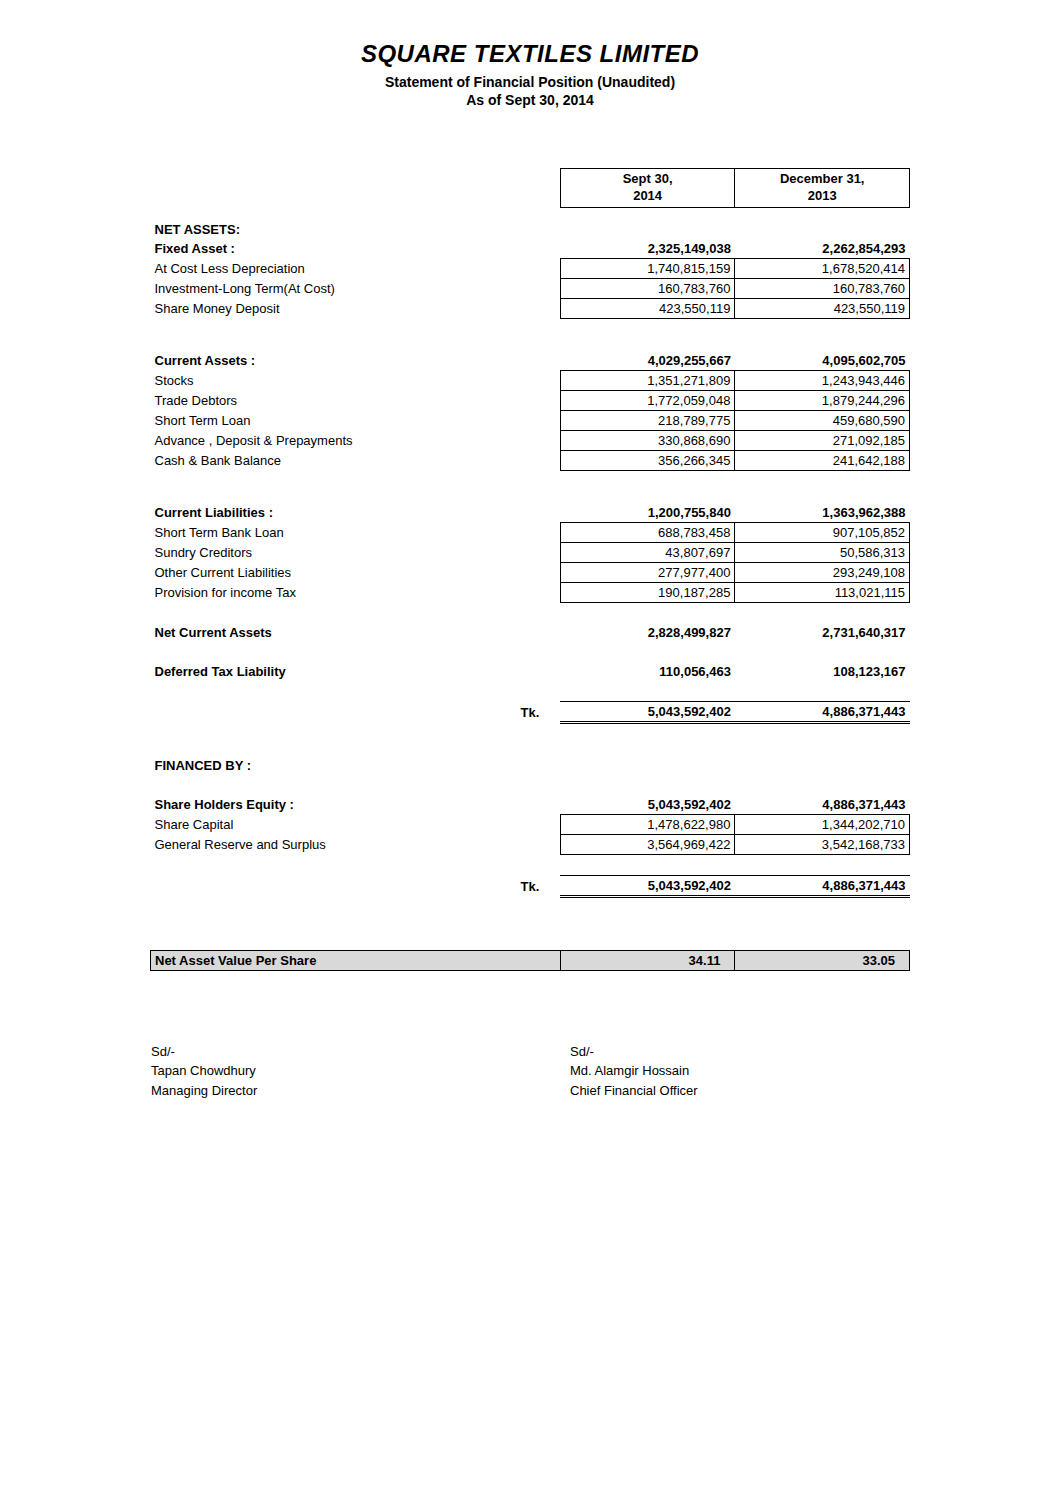SQUARE TEXTILES LIMITED
Statement of Financial Position (Unaudited)
As of Sept 30, 2014
| | | Sept 30, 2014 | December 31, 2013 |
| NET ASSETS: | | | |
| Fixed Asset : | | 2,325,149,038 | 2,262,854,293 |
| At Cost Less Depreciation | | 1,740,815,159 | 1,678,520,414 |
| Investment-Long Term(At Cost) | | 160,783,760 | 160,783,760 |
| Share Money Deposit | | 423,550,119 | 423,550,119 |
| Current Assets : | | 4,029,255,667 | 4,095,602,705 |
| Stocks | | 1,351,271,809 | 1,243,943,446 |
| Trade Debtors | | 1,772,059,048 | 1,879,244,296 |
| Short Term Loan | | 218,789,775 | 459,680,590 |
| Advance , Deposit & Prepayments | | 330,868,690 | 271,092,185 |
| Cash & Bank Balance | | 356,266,345 | 241,642,188 |
| Current Liabilities : | | 1,200,755,840 | 1,363,962,388 |
| Short Term Bank Loan | | 688,783,458 | 907,105,852 |
| Sundry Creditors | | 43,807,697 | 50,586,313 |
| Other Current Liabilities | | 277,977,400 | 293,249,108 |
| Provision for income Tax | | 190,187,285 | 113,021,115 |
| Net Current Assets | | 2,828,499,827 | 2,731,640,317 |
| Deferred Tax Liability | | 110,056,463 | 108,123,167 |
| | Tk. | 5,043,592,402 | 4,886,371,443 |
| FINANCED BY : | | | |
| Share Holders Equity : | | 5,043,592,402 | 4,886,371,443 |
| Share Capital | | 1,478,622,980 | 1,344,202,710 |
| General Reserve and Surplus | | 3,564,969,422 | 3,542,168,733 |
| | Tk. | 5,043,592,402 | 4,886,371,443 |
| Net Asset Value Per Share | 34.11 | 33.05 |
| Sd/- Tapan Chowdhury Managing Director | Sd/- Md. Alamgir Hossain Chief Financial Officer |